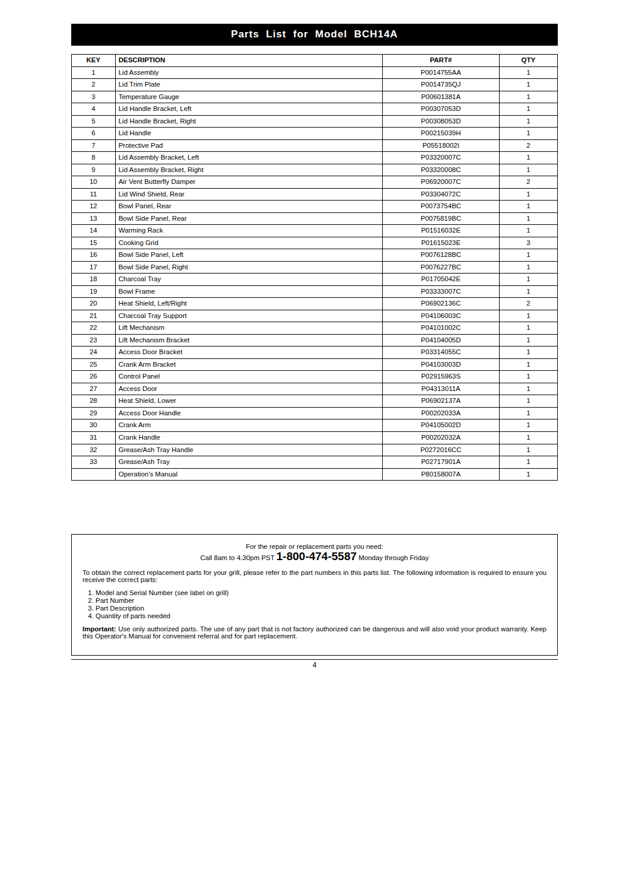Parts List for Model BCH14A
| KEY | DESCRIPTION | PART# | QTY |
| --- | --- | --- | --- |
| 1 | Lid Assembly | P0014755AA | 1 |
| 2 | Lid Trim Plate | P0014735QJ | 1 |
| 3 | Temperature Gauge | P00601381A | 1 |
| 4 | Lid Handle Bracket, Left | P00307053D | 1 |
| 5 | Lid Handle Bracket, Right | P00308053D | 1 |
| 6 | Lid Handle | P00215039H | 1 |
| 7 | Protective Pad | P05518002I | 2 |
| 8 | Lid Assembly Bracket, Left | P03320007C | 1 |
| 9 | Lid Assembly Bracket, Right | P03320008C | 1 |
| 10 | Air Vent Butterfly Damper | P06920007C | 2 |
| 11 | Lid Wind Shield, Rear | P03304072C | 1 |
| 12 | Bowl Panel, Rear | P0073754BC | 1 |
| 13 | Bowl Side Panel, Rear | P0075819BC | 1 |
| 14 | Warming Rack | P01516032E | 1 |
| 15 | Cooking Grid | P01615023E | 3 |
| 16 | Bowl Side Panel, Left | P0076128BC | 1 |
| 17 | Bowl Side Panel, Right | P0076227BC | 1 |
| 18 | Charcoal Tray | P01705042E | 1 |
| 19 | Bowl Frame | P03333007C | 1 |
| 20 | Heat Shield, Left/Right | P06902136C | 2 |
| 21 | Charcoal Tray Support | P04106003C | 1 |
| 22 | Lift Mechanism | P04101002C | 1 |
| 23 | Lift Mechanism Bracket | P04104005D | 1 |
| 24 | Access Door Bracket | P03314055C | 1 |
| 25 | Crank Arm Bracket | P04103003D | 1 |
| 26 | Control Panel | P02915963S | 1 |
| 27 | Access Door | P04313011A | 1 |
| 28 | Heat Shield, Lower | P06902137A | 1 |
| 29 | Access Door Handle | P00202033A | 1 |
| 30 | Crank Arm | P04105002D | 1 |
| 31 | Crank Handle | P00202032A | 1 |
| 32 | Grease/Ash Tray Handle | P0272016CC | 1 |
| 33 | Grease/Ash Tray | P02717901A | 1 |
| | Operation's Manual | P80158007A | 1 |
For the repair or replacement parts you need:
Call 8am to 4.30pm PST 1-800-474-5587 Monday through Friday
To obtain the correct replacement parts for your grill, please refer to the part numbers in this parts list. The following information is required to ensure you receive the correct parts:
Model and Serial Number (see label on grill)
Part Number
Part Description
Quantity of parts needed
Important: Use only authorized parts. The use of any part that is not factory authorized can be dangerous and will also void your product warranty. Keep this Operator's Manual for convenient referral and for part replacement.
4